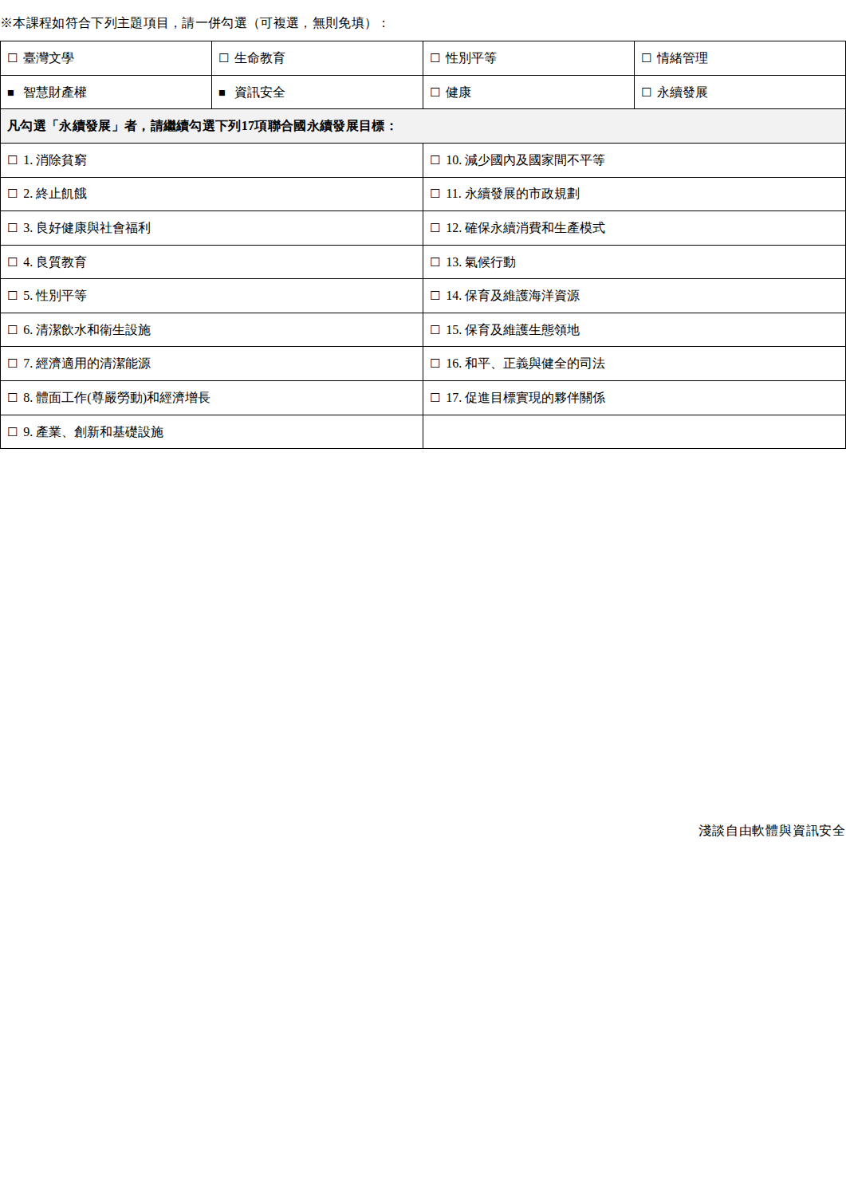※本課程如符合下列主題項目，請一併勾選（可複選，無則免填）：
| ☐ 臺灣文學 | ☐ 生命教育 | ☐ 性別平等 | ☐ 情緒管理 |
| ■ 智慧財產權 | ■ 資訊安全 | ☐ 健康 | ☐ 永續發展 |
| 凡勾選「永續發展」者，請繼續勾選下列17項聯合國永續發展目標： |
| ☐ 1. 消除貧窮 | ☐ 10. 減少國內及國家間不平等 |
| ☐ 2. 終止飢餓 | ☐ 11. 永續發展的市政規劃 |
| ☐ 3. 良好健康與社會福利 | ☐ 12. 確保永續消費和生產模式 |
| ☐ 4. 良質教育 | ☐ 13. 氣候行動 |
| ☐ 5. 性別平等 | ☐ 14. 保育及維護海洋資源 |
| ☐ 6. 清潔飲水和衛生設施 | ☐ 15. 保育及維護生態領地 |
| ☐ 7. 經濟適用的清潔能源 | ☐ 16. 和平、正義與健全的司法 |
| ☐ 8. 體面工作(尊嚴勞動)和經濟增長 | ☐ 17. 促進目標實現的夥伴關係 |
| ☐ 9. 產業、創新和基礎設施 | |
淺談自由軟體與資訊安全